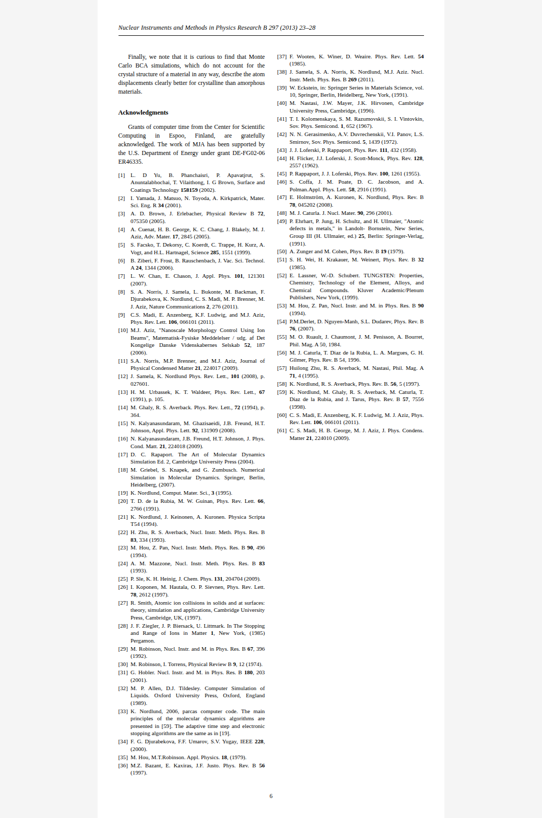Nuclear Instruments and Methods in Physics Research B 297 (2013) 23–28
Finally, we note that it is curious to find that Monte Carlo BCA simulations, which do not account for the crystal structure of a material in any way, describe the atom displacements clearly better for crystalline than amorphous materials.
Acknowledgments
Grants of computer time from the Center for Scientific Computing in Espoo, Finland, are gratefully acknowledged. The work of MJA has been supported by the U.S. Department of Energy under grant DE-FG02-06 ER46335.
L. D Yu, B. Phanchaisri, P. Apavatjrut, S. Anuntalabhochai, T. Vilaithong, I. G Brown, Surface and Coatings Technology 158159 (2002).
I. Yamada, J. Matsuo, N. Toyoda, A. Kirkpatrick, Mater. Sci. Eng. R 34 (2001).
A. D. Brown, J. Erlebacher, Physical Review B 72, 075350 (2005).
A. Cuenat, H. B. George, K. C. Chang, J. Blakely, M. J. Aziz, Adv. Mater. 17, 2845 (2005).
S. Facsko, T. Dekorsy, C. Koerdt, C. Trappe, H. Kurz, A. Vogt, and H.L. Hartnagel, Science 285, 1551 (1999).
B. Ziberi, F. Frost, B. Rauschenbach, J. Vac. Sci. Technol. A 24, 1344 (2006).
L. W. Chan, E. Chason, J. Appl. Phys. 101, 121301 (2007).
S. A. Norris, J. Samela, L. Bukonte, M. Backman, F. Djurabekova, K. Nordlund, C. S. Madi, M. P. Brenner, M. J. Aziz, Nature Communications 2, 276 (2011).
C.S. Madi, E. Anzenberg, K.F. Ludwig, and M.J. Aziz, Phys. Rev. Lett. 106, 066101 (2011).
M.J. Aziz, "Nanoscale Morphology Control Using Ion Beams", Matematisk-Fysiske Meddelelser / udg. af Det Kongelige Danske Videnskabernes Selskab 52, 187 (2006).
S.A. Norris, M.P. Brenner, and M.J. Aziz, Journal of Physical Condensed Matter 21, 224017 (2009).
J. Samela, K. Nordlund Phys. Rev. Lett., 101 (2008), p. 027601.
H. M. Urbassek, K. T. Waldeer, Phys. Rev. Lett., 67 (1991), p. 105.
M. Ghaly, R. S. Averback. Phys. Rev. Lett., 72 (1994), p. 364.
N. Kalyanasundaram, M. Ghazisaeidi, J.B. Freund, H.T. Johnson, Appl. Phys. Lett. 92, 131909 (2008).
N. Kalyanasundaram, J.B. Freund, H.T. Johnson, J. Phys. Cond. Matt. 21, 224018 (2009).
D. C. Rapaport. The Art of Molecular Dynamics Simulation Ed. 2, Cambridge University Press (2004).
M. Griebel, S. Knapek, and G. Zumbusch. Numerical Simulation in Molecular Dynamics. Springer, Berlin, Heidelberg, (2007).
K. Nordlund, Comput. Mater. Sci., 3 (1995).
T. D. de la Rubia, M. W. Guinan, Phys. Rev. Lett. 66, 2766 (1991).
K. Nordlund, J. Keinonen, A. Kuronen. Physica Scripta T54 (1994).
H. Zhu, R. S. Averback, Nucl. Instr. Meth. Phys. Res. B 83, 334 (1993).
M. Hou, Z. Pan, Nucl. Instr. Meth. Phys. Res. B 90, 496 (1994).
A. M. Mazzone, Nucl. Instr. Meth. Phys. Res. B 83 (1993).
P. Sle, K. H. Heinig, J. Chem. Phys. 131, 204704 (2009).
I. Koponen, M. Hautala, O. P. Sievnen, Phys. Rev. Lett. 78, 2612 (1997).
R. Smith, Atomic ion collisions in solids and at surfaces: theory, simulation and applications, Cambridge University Press, Cambridge, UK, (1997).
J. F. Ziegler, J. P. Biersack, U. Littmark. In The Stopping and Range of Ions in Matter 1, New York, (1985) Pergamon.
M. Robinson, Nucl. Instr. and M. in Phys. Res. B 67, 396 (1992).
M. Robinson, I. Torrens, Physical Review B 9, 12 (1974).
G. Hobler. Nucl. Instr. and M. in Phys. Res. B 180, 203 (2001).
M. P. Allen, D.J. Tildesley. Computer Simulation of Liquids. Oxford University Press, Oxford, England (1989).
K. Nordlund, 2006, parcas computer code. The main principles of the molecular dynamics algorithms are presented in [59]. The adaptive time step and electronic stopping algorithms are the same as in [19].
F. G. Djurabekova, F.F. Umarov, S.V. Yugay, IEEE 228, (2000).
M. Hou, M.T.Robinson. Appl. Physics. 18, (1979).
M.Z. Bazant, E. Kaxiras, J.F. Justo. Phys. Rev. B 56 (1997).
F. Wooten, K. Winer, D. Weaire. Phys. Rev. Lett. 54 (1985).
J. Samela, S. A. Norris, K. Nordlund, M.J. Aziz. Nucl. Instr. Meth. Phys. Res. B 269 (2011).
W. Eckstein, in: Springer Series in Materials Science, vol. 10, Springer, Berlin, Heidelberg, New York, (1991).
M. Nastasi, J.W. Mayer, J.K. Hirvonen, Cambridge University Press, Cambridge, (1996).
T. I. Kolomenskaya, S. M. Razumovskii, S. I. Vintovkin, Sov. Phys. Semicond. 1, 652 (1967).
N. N. Gerasimenko, A.V. Duvrechenskii, V.I. Panov, L.S. Smirnov, Sov. Phys. Semicond. 5, 1439 (1972).
J. J. Loferski, P. Rappaport, Phys. Rev. 111, 432 (1958).
H. Flicker, J.J. Loferski, J. Scott-Monck, Phys. Rev. 128, 2557 (1962).
P. Rappaport, J. J. Loferski, Phys. Rev. 100, 1261 (1955).
S. Coffa, J. M. Poate, D. C. Jacobson, and A. Polman.Appl. Phys. Lett. 58, 2916 (1991).
E. Holmström, A. Kuronen, K. Nordlund, Phys. Rev. B 78, 045202 (2008).
M. J. Caturla. J. Nucl. Mater. 90, 296 (2001).
P. Ehrhart, P. Jung, H. Schultz, and H. Ullmaier, "Atomic defects in metals," in Landolt- Bornstein, New Series, Group III (H. Ullmaier, ed.) 25, Berlin: Springer-Verlag, (1991).
A. Zunger and M. Cohen, Phys. Rev. B 19 (1979).
S. H. Wei, H. Krakauer, M. Weinert, Phys. Rev. B 32 (1985).
E. Lassner, W.-D. Schubert. TUNGSTEN: Properties, Chemistry, Technology of the Element, Alloys, and Chemical Compounds. Kluver Academic/Plenum Publishers, New York, (1999).
M. Hou, Z. Pan, Nucl. Instr. and M. in Phys. Res. B 90 (1994).
P.M.Derlet, D. Nguyen-Manh, S.L. Dudarev, Phys. Rev. B 76, (2007).
M. O. Ruault, J. Chaumont, J. M. Penisson, A. Bourret, Phil. Mag. A 50, 1984.
M. J. Caturla, T. Diaz de la Rubia, L. A. Margues, G. H. Gilmer, Phys. Rev. B 54, 1996.
Huilong Zhu, R. S. Averback, M. Nastasi, Phil. Mag. A 71, 4 (1995).
K. Nordlund, R. S. Averback, Phys. Rev. B. 56, 5 (1997).
K. Nordlund, M. Ghaly, R. S. Averback, M. Caturla, T. Diaz de la Rubia, and J. Tarus, Phys. Rev. B 57, 7556 (1998).
C. S. Madi, E. Anzenberg, K. F. Ludwig, M. J. Aziz, Phys. Rev. Lett. 106, 066101 (2011).
C. S. Madi, H. B. George, M. J. Aziz, J. Phys. Condens. Matter 21, 224010 (2009).
6